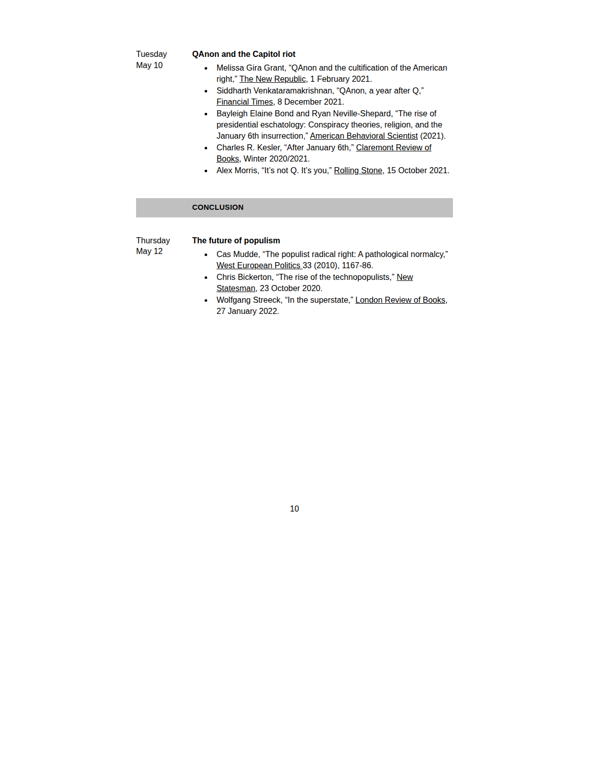| Tuesday May 10 | QAnon and the Capitol riot Melissa Gira Grant, “QAnon and the cultification of the American right,” The New Republic , 1 February 2021. Siddharth Venkataramakrishnan, “QAnon, a year after Q,” Financial Times , 8 December 2021. Bayleigh Elaine Bond and Ryan Neville-Shepard, “The rise of presidential eschatology: Conspiracy theories, religion, and the January 6th insurrection,” American Behavioral Scientist (2021). Charles R. Kesler, “After January 6th,” Claremont Review of Books , Winter 2020/2021. Alex Morris, “It’s not Q. It’s you,” Rolling Stone , 15 October 2021. |
CONCLUSION
| Thursday May 12 | The future of populism Cas Mudde, “The populist radical right: A pathological normalcy,” West European Politics 33 (2010), 1167-86. Chris Bickerton, “The rise of the technopopulists,” New Statesman , 23 October 2020. Wolfgang Streeck, “In the superstate,” London Review of Books , 27 January 2022. |
10